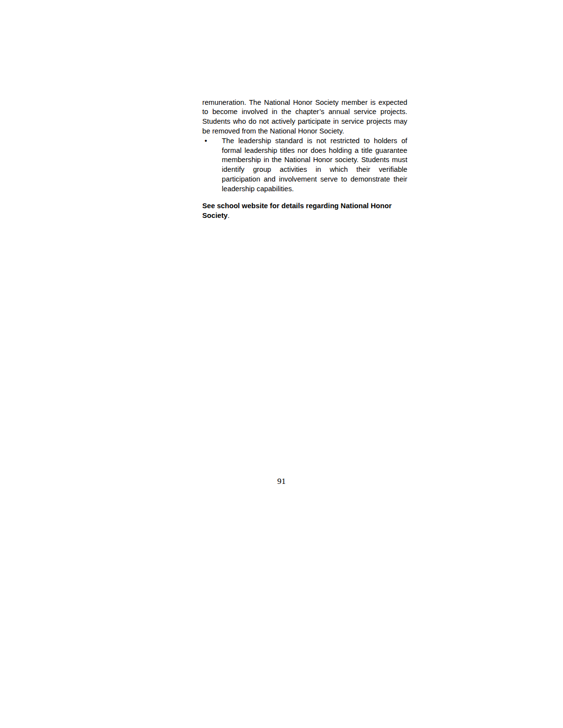remuneration. The National Honor Society member is expected to become involved in the chapter’s annual service projects. Students who do not actively participate in service projects may be removed from the National Honor Society.
The leadership standard is not restricted to holders of formal leadership titles nor does holding a title guarantee membership in the National Honor society. Students must identify group activities in which their verifiable participation and involvement serve to demonstrate their leadership capabilities.
See school website for details regarding National Honor Society.
91